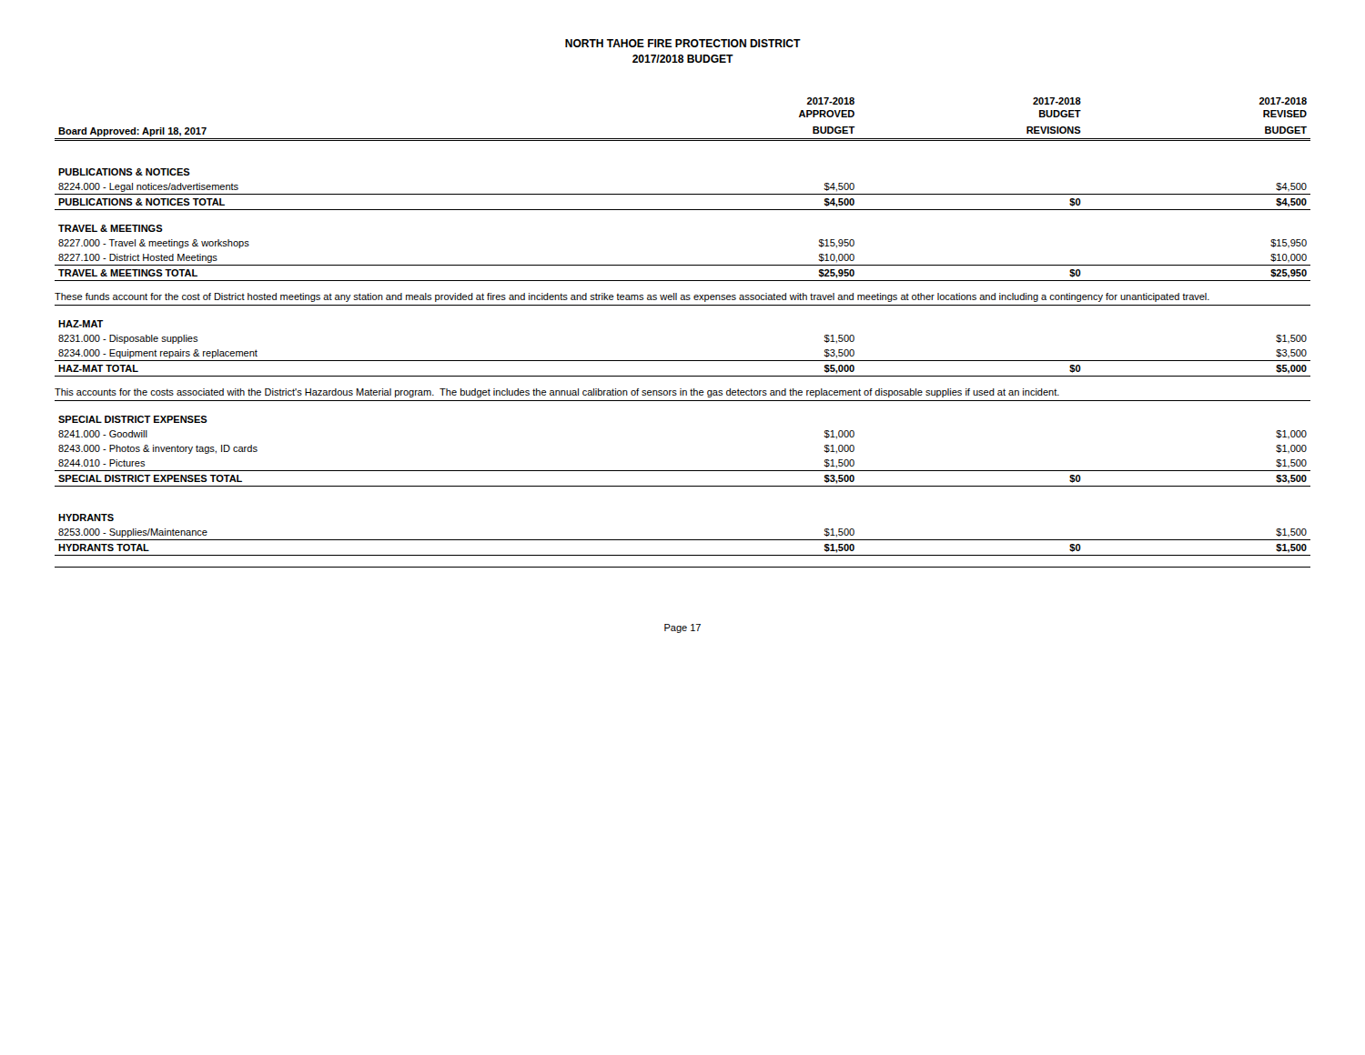NORTH TAHOE FIRE PROTECTION DISTRICT
2017/2018 BUDGET
| | 2017-2018 APPROVED | 2017-2018 BUDGET | 2017-2018 REVISED |
| --- | --- | --- | --- |
| Board Approved: April 18, 2017 | BUDGET | REVISIONS | BUDGET |
| PUBLICATIONS & NOTICES | | | |
| 8224.000 - Legal notices/advertisements | $4,500 | | $4,500 |
| PUBLICATIONS & NOTICES TOTAL | $4,500 | $0 | $4,500 |
| TRAVEL & MEETINGS | | | |
| 8227.000 - Travel & meetings & workshops | $15,950 | | $15,950 |
| 8227.100 - District Hosted Meetings | $10,000 | | $10,000 |
| TRAVEL & MEETINGS TOTAL | $25,950 | $0 | $25,950 |
These funds account for the cost of District hosted meetings at any station and meals provided at fires and incidents and strike teams as well as expenses associated with travel and meetings at other locations and including a contingency for unanticipated travel.
| HAZ-MAT | | | |
| 8231.000 - Disposable supplies | $1,500 | | $1,500 |
| 8234.000 - Equipment repairs & replacement | $3,500 | | $3,500 |
| HAZ-MAT TOTAL | $5,000 | $0 | $5,000 |
This accounts for the costs associated with the District's Hazardous Material program. The budget includes the annual calibration of sensors in the gas detectors and the replacement of disposable supplies if used at an incident.
| SPECIAL DISTRICT EXPENSES | | | |
| 8241.000 - Goodwill | $1,000 | | $1,000 |
| 8243.000 - Photos & inventory tags, ID cards | $1,000 | | $1,000 |
| 8244.010 - Pictures | $1,500 | | $1,500 |
| SPECIAL DISTRICT EXPENSES TOTAL | $3,500 | $0 | $3,500 |
| HYDRANTS | | | |
| 8253.000 - Supplies/Maintenance | $1,500 | | $1,500 |
| HYDRANTS TOTAL | $1,500 | $0 | $1,500 |
Page 17